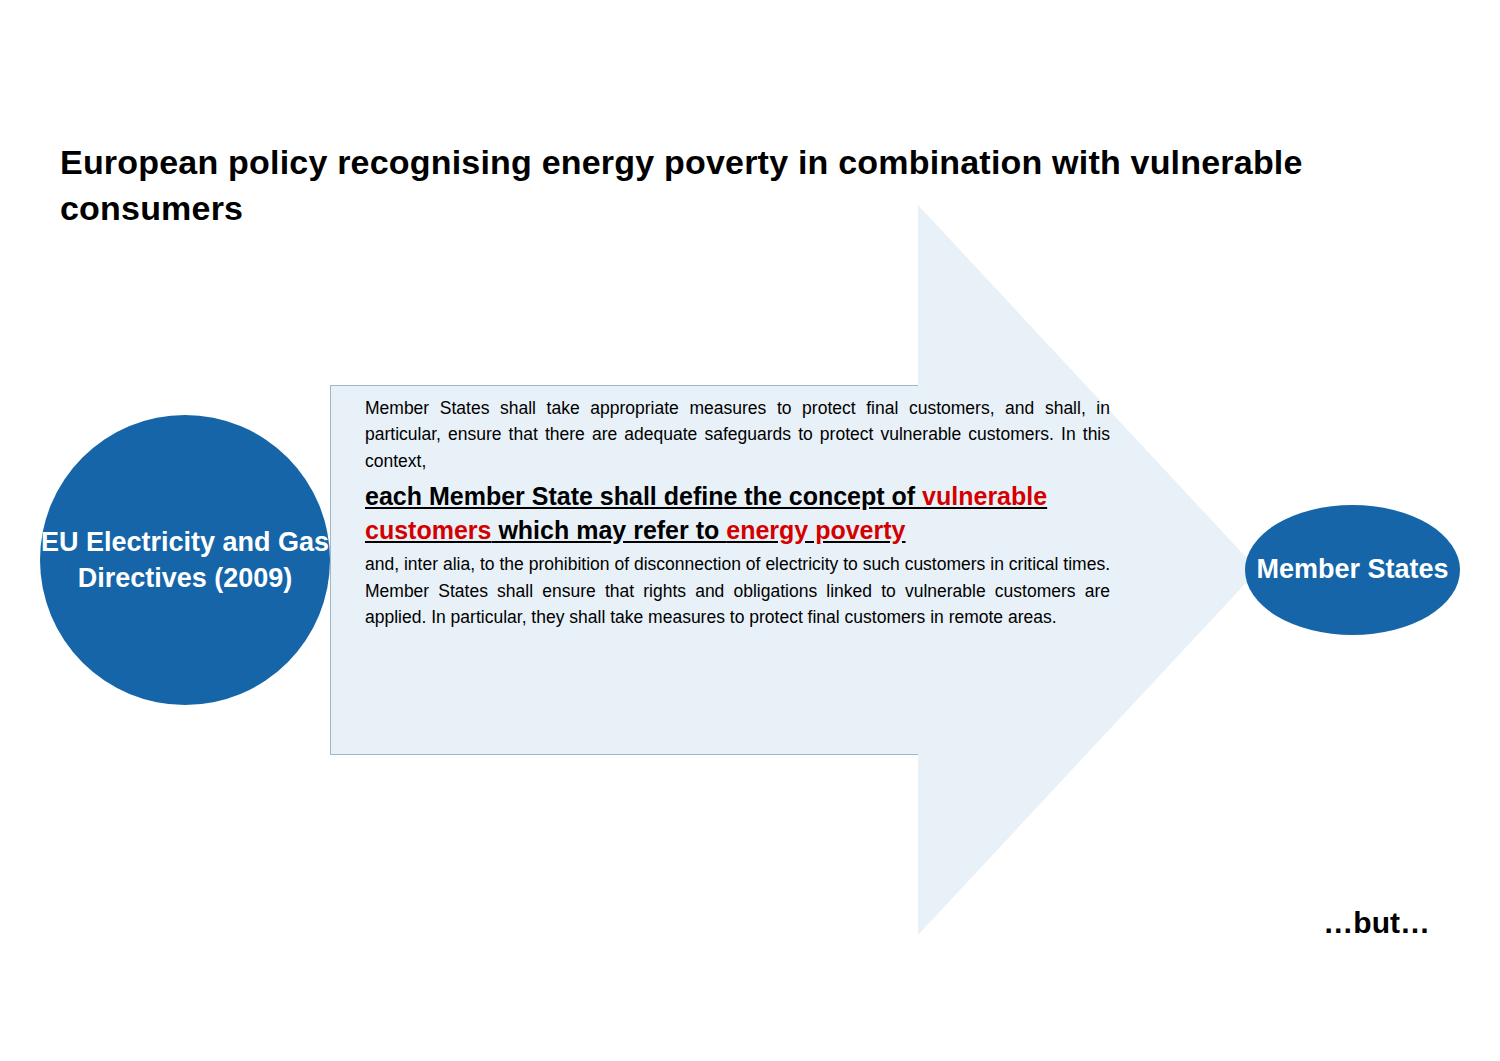European policy recognising energy poverty in combination with vulnerable consumers
Member States shall take appropriate measures to protect final customers, and shall, in particular, ensure that there are adequate safeguards to protect vulnerable customers. In this context,
each Member State shall define the concept of vulnerable customers which may refer to energy poverty
and, inter alia, to the prohibition of disconnection of electricity to such customers in critical times. Member States shall ensure that rights and obligations linked to vulnerable customers are applied. In particular, they shall take measures to protect final customers in remote areas.
EU Electricity and Gas Directives (2009)
Member States
…but…